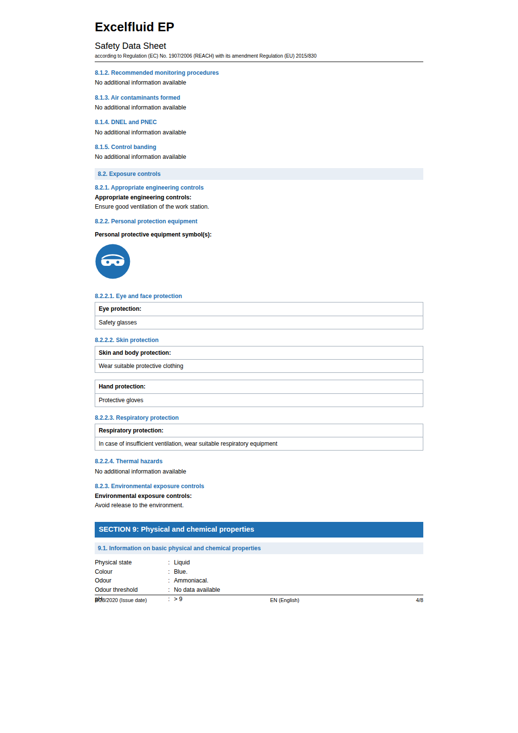Excelfluid EP
Safety Data Sheet
according to Regulation (EC) No. 1907/2006 (REACH) with its amendment Regulation (EU) 2015/830
8.1.2. Recommended monitoring procedures
No additional information available
8.1.3. Air contaminants formed
No additional information available
8.1.4. DNEL and PNEC
No additional information available
8.1.5. Control banding
No additional information available
8.2. Exposure controls
8.2.1. Appropriate engineering controls
Appropriate engineering controls:
Ensure good ventilation of the work station.
8.2.2. Personal protection equipment
Personal protective equipment symbol(s):
8.2.2.1. Eye and face protection
| Eye protection: |
| Safety glasses |
8.2.2.2. Skin protection
| Skin and body protection: |
| Wear suitable protective clothing |
| Hand protection: |
| Protective gloves |
8.2.2.3. Respiratory protection
| Respiratory protection: |
| In case of insufficient ventilation, wear suitable respiratory equipment |
8.2.2.4. Thermal hazards
No additional information available
8.2.3. Environmental exposure controls
Environmental exposure controls:
Avoid release to the environment.
SECTION 9: Physical and chemical properties
9.1. Information on basic physical and chemical properties
| Physical state | : | Liquid |
| Colour | : | Blue. |
| Odour | : | Ammoniacal. |
| Odour threshold | : | No data available |
| pH | : | > 9 |
8/28/2020 (Issue date)
EN (English)
4/8